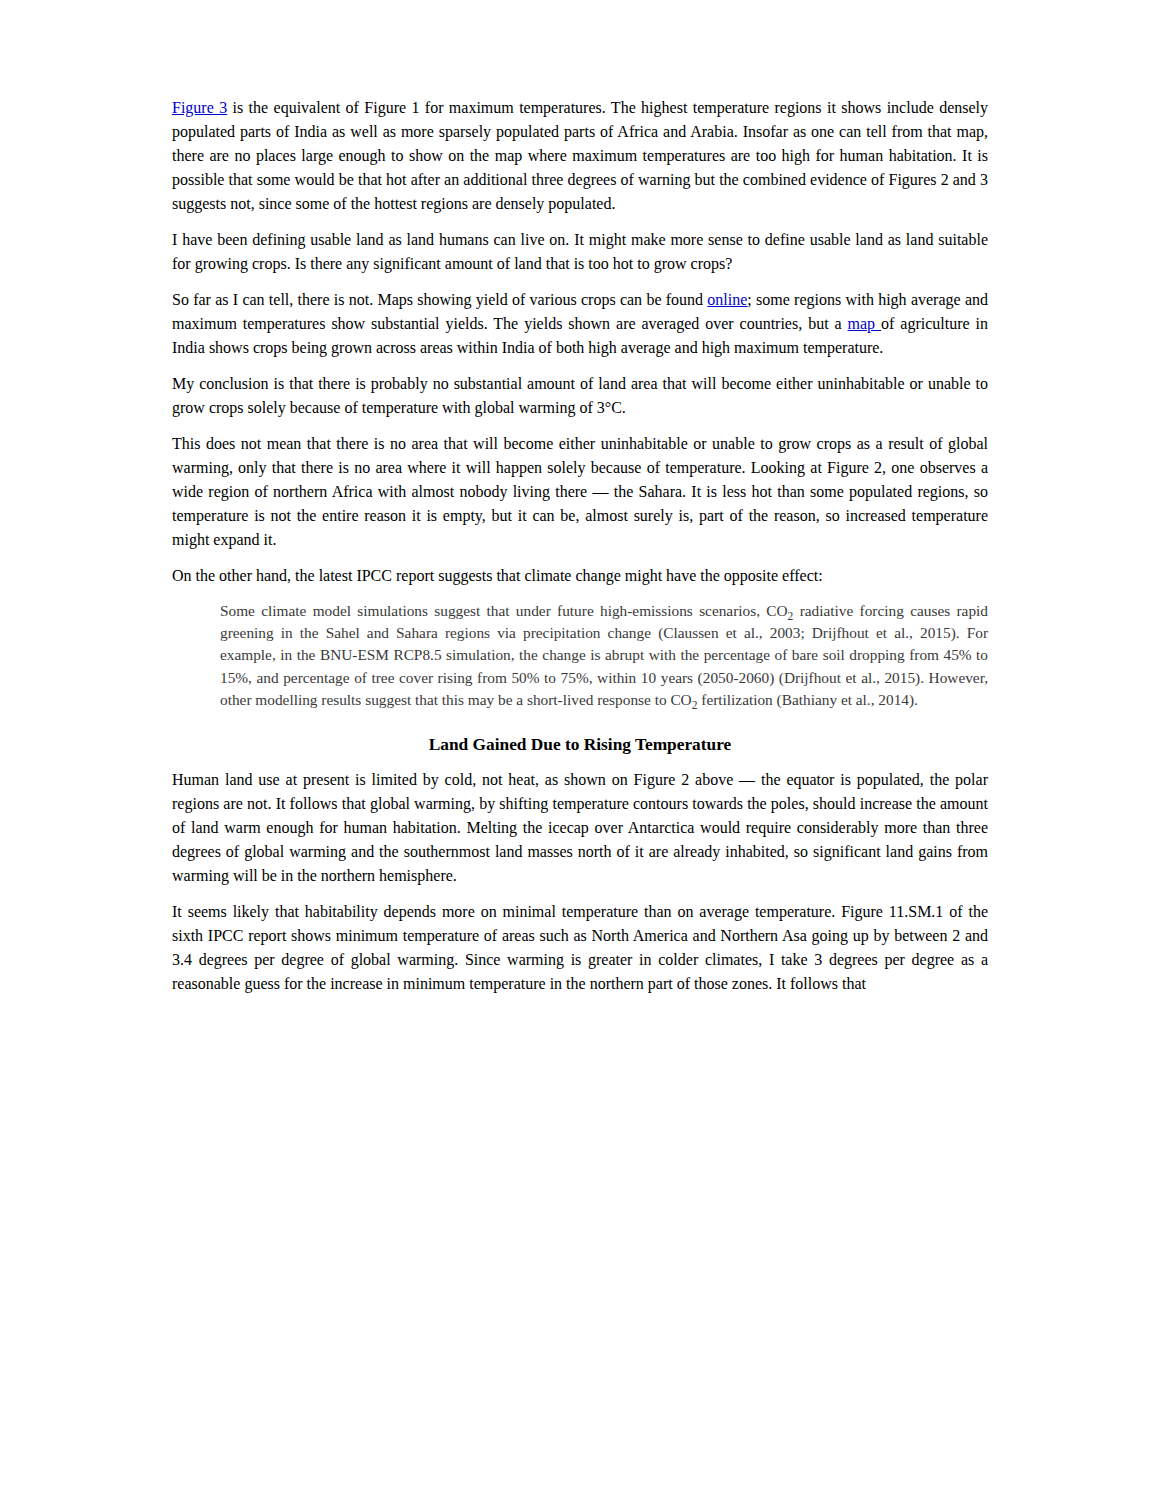Figure 3 is the equivalent of Figure 1 for maximum temperatures. The highest temperature regions it shows include densely populated parts of India as well as more sparsely populated parts of Africa and Arabia. Insofar as one can tell from that map, there are no places large enough to show on the map where maximum temperatures are too high for human habitation. It is possible that some would be that hot after an additional three degrees of warning but the combined evidence of Figures 2 and 3 suggests not, since some of the hottest regions are densely populated.
I have been defining usable land as land humans can live on. It might make more sense to define usable land as land suitable for growing crops. Is there any significant amount of land that is too hot to grow crops?
So far as I can tell, there is not. Maps showing yield of various crops can be found online; some regions with high average and maximum temperatures show substantial yields. The yields shown are averaged over countries, but a map of agriculture in India shows crops being grown across areas within India of both high average and high maximum temperature.
My conclusion is that there is probably no substantial amount of land area that will become either uninhabitable or unable to grow crops solely because of temperature with global warming of 3°C.
This does not mean that there is no area that will become either uninhabitable or unable to grow crops as a result of global warming, only that there is no area where it will happen solely because of temperature. Looking at Figure 2, one observes a wide region of northern Africa with almost nobody living there — the Sahara. It is less hot than some populated regions, so temperature is not the entire reason it is empty, but it can be, almost surely is, part of the reason, so increased temperature might expand it.
On the other hand, the latest IPCC report suggests that climate change might have the opposite effect:
Some climate model simulations suggest that under future high-emissions scenarios, CO2 radiative forcing causes rapid greening in the Sahel and Sahara regions via precipitation change (Claussen et al., 2003; Drijfhout et al., 2015). For example, in the BNU-ESM RCP8.5 simulation, the change is abrupt with the percentage of bare soil dropping from 45% to 15%, and percentage of tree cover rising from 50% to 75%, within 10 years (2050-2060) (Drijfhout et al., 2015). However, other modelling results suggest that this may be a short-lived response to CO2 fertilization (Bathiany et al., 2014).
Land Gained Due to Rising Temperature
Human land use at present is limited by cold, not heat, as shown on Figure 2 above — the equator is populated, the polar regions are not. It follows that global warming, by shifting temperature contours towards the poles, should increase the amount of land warm enough for human habitation. Melting the icecap over Antarctica would require considerably more than three degrees of global warming and the southernmost land masses north of it are already inhabited, so significant land gains from warming will be in the northern hemisphere.
It seems likely that habitability depends more on minimal temperature than on average temperature. Figure 11.SM.1 of the sixth IPCC report shows minimum temperature of areas such as North America and Northern Asa going up by between 2 and 3.4 degrees per degree of global warming. Since warming is greater in colder climates, I take 3 degrees per degree as a reasonable guess for the increase in minimum temperature in the northern part of those zones. It follows that